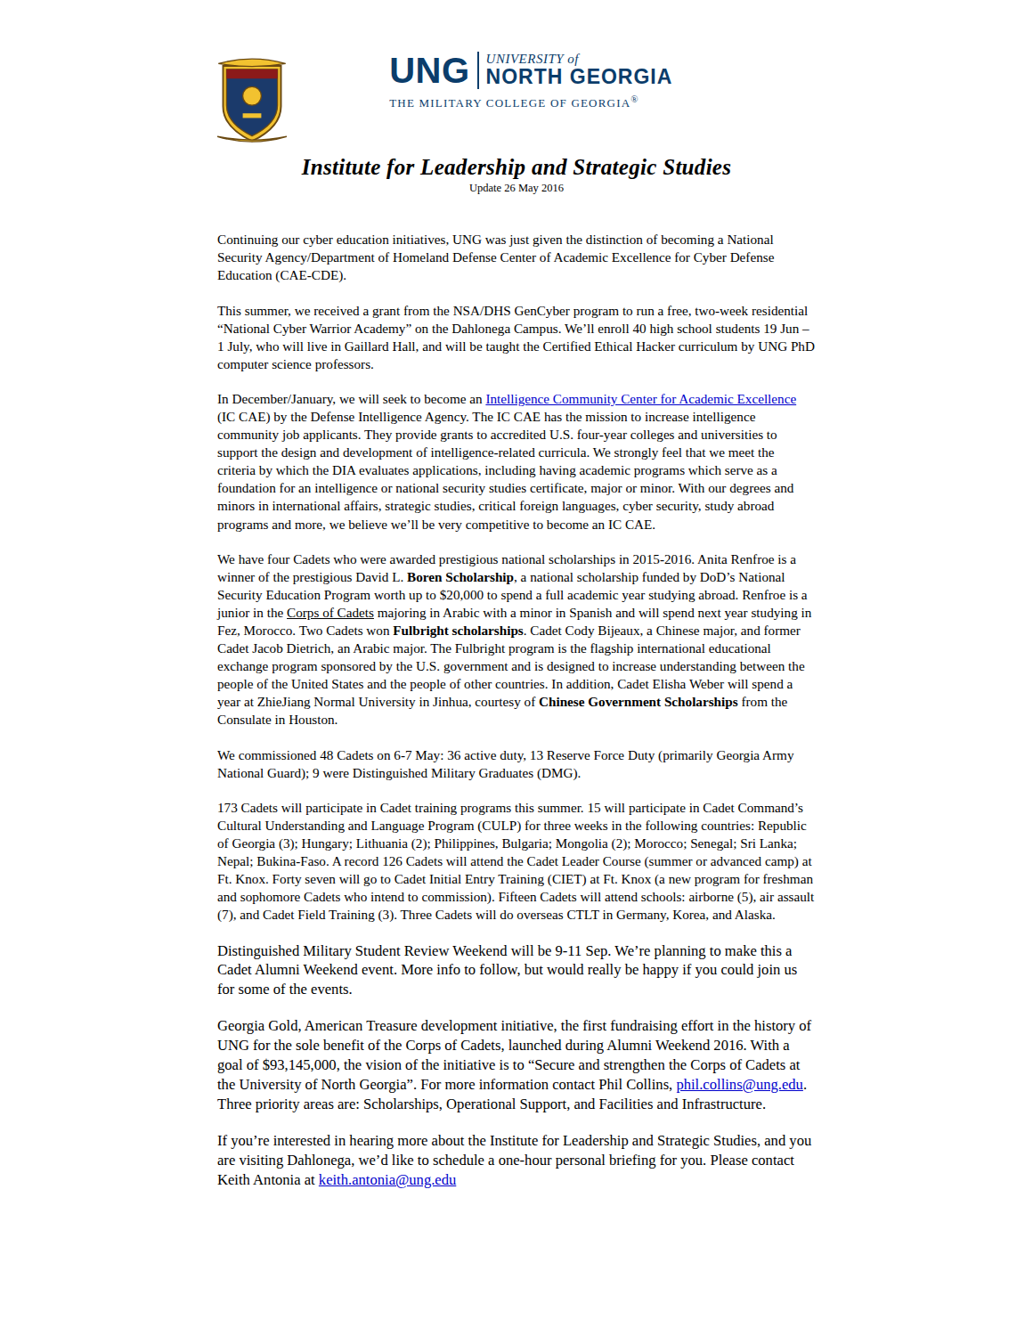UNG UNIVERSITY of NORTH GEORGIA
THE MILITARY COLLEGE OF GEORGIA®
Institute for Leadership and Strategic Studies
Update 26 May 2016
Continuing our cyber education initiatives, UNG was just given the distinction of becoming a National Security Agency/Department of Homeland Defense Center of Academic Excellence for Cyber Defense Education (CAE-CDE).
This summer, we received a grant from the NSA/DHS GenCyber program to run a free, two-week residential “National Cyber Warrior Academy” on the Dahlonega Campus. We’ll enroll 40 high school students 19 Jun – 1 July, who will live in Gaillard Hall, and will be taught the Certified Ethical Hacker curriculum by UNG PhD computer science professors.
In December/January, we will seek to become an Intelligence Community Center for Academic Excellence (IC CAE) by the Defense Intelligence Agency. The IC CAE has the mission to increase intelligence community job applicants. They provide grants to accredited U.S. four-year colleges and universities to support the design and development of intelligence-related curricula. We strongly feel that we meet the criteria by which the DIA evaluates applications, including having academic programs which serve as a foundation for an intelligence or national security studies certificate, major or minor. With our degrees and minors in international affairs, strategic studies, critical foreign languages, cyber security, study abroad programs and more, we believe we’ll be very competitive to become an IC CAE.
We have four Cadets who were awarded prestigious national scholarships in 2015-2016. Anita Renfroe is a winner of the prestigious David L. Boren Scholarship, a national scholarship funded by DoD’s National Security Education Program worth up to $20,000 to spend a full academic year studying abroad. Renfroe is a junior in the Corps of Cadets majoring in Arabic with a minor in Spanish and will spend next year studying in Fez, Morocco. Two Cadets won Fulbright scholarships. Cadet Cody Bijeaux, a Chinese major, and former Cadet Jacob Dietrich, an Arabic major. The Fulbright program is the flagship international educational exchange program sponsored by the U.S. government and is designed to increase understanding between the people of the United States and the people of other countries. In addition, Cadet Elisha Weber will spend a year at ZhieJiang Normal University in Jinhua, courtesy of Chinese Government Scholarships from the Consulate in Houston.
We commissioned 48 Cadets on 6-7 May: 36 active duty, 13 Reserve Force Duty (primarily Georgia Army National Guard); 9 were Distinguished Military Graduates (DMG).
173 Cadets will participate in Cadet training programs this summer. 15 will participate in Cadet Command’s Cultural Understanding and Language Program (CULP) for three weeks in the following countries: Republic of Georgia (3); Hungary; Lithuania (2); Philippines, Bulgaria; Mongolia (2); Morocco; Senegal; Sri Lanka; Nepal; Bukina-Faso. A record 126 Cadets will attend the Cadet Leader Course (summer or advanced camp) at Ft. Knox. Forty seven will go to Cadet Initial Entry Training (CIET) at Ft. Knox (a new program for freshman and sophomore Cadets who intend to commission). Fifteen Cadets will attend schools: airborne (5), air assault (7), and Cadet Field Training (3). Three Cadets will do overseas CTLT in Germany, Korea, and Alaska.
Distinguished Military Student Review Weekend will be 9-11 Sep. We’re planning to make this a Cadet Alumni Weekend event. More info to follow, but would really be happy if you could join us for some of the events.
Georgia Gold, American Treasure development initiative, the first fundraising effort in the history of UNG for the sole benefit of the Corps of Cadets, launched during Alumni Weekend 2016. With a goal of $93,145,000, the vision of the initiative is to “Secure and strengthen the Corps of Cadets at the University of North Georgia”. For more information contact Phil Collins, phil.collins@ung.edu. Three priority areas are: Scholarships, Operational Support, and Facilities and Infrastructure.
If you’re interested in hearing more about the Institute for Leadership and Strategic Studies, and you are visiting Dahlonega, we’d like to schedule a one-hour personal briefing for you. Please contact Keith Antonia at keith.antonia@ung.edu